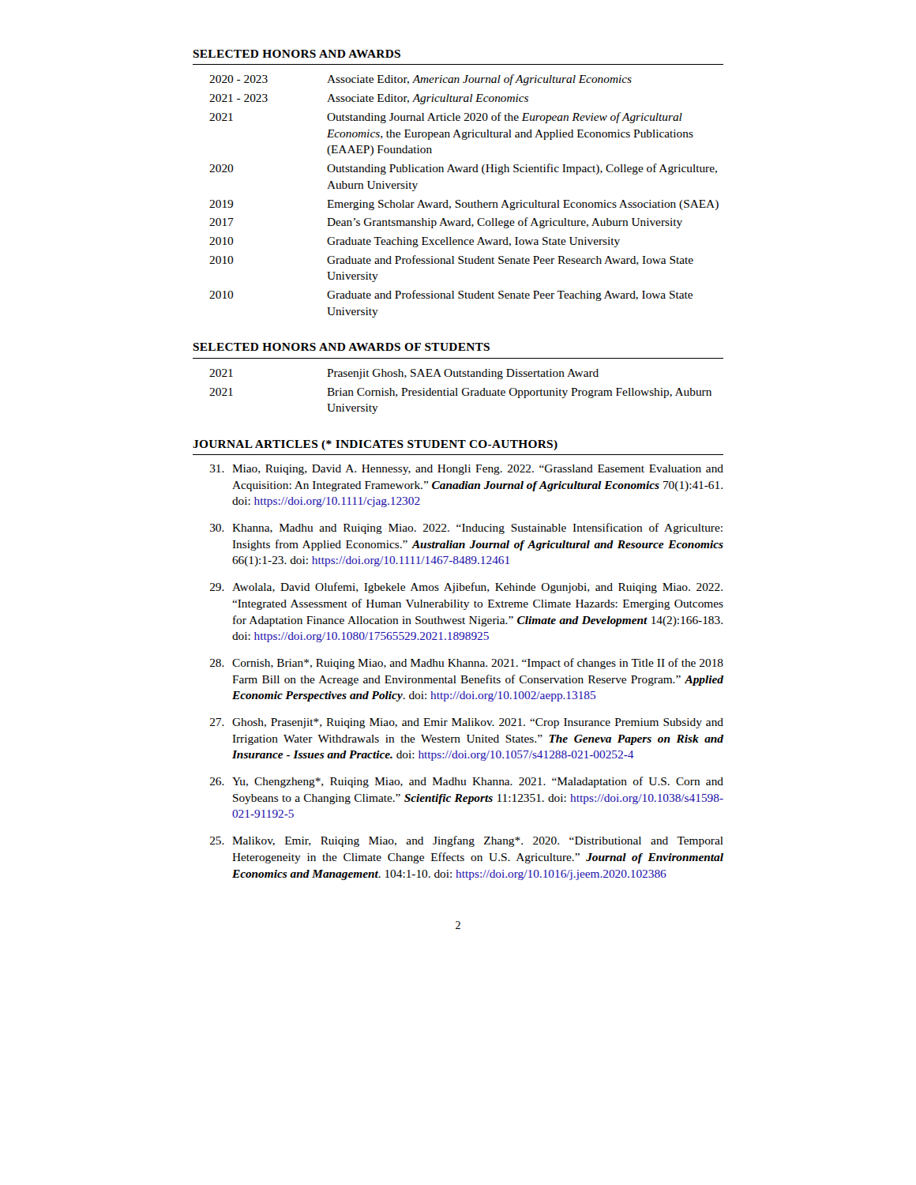Selected Honors and Awards
| 2020 - 2023 | Associate Editor, American Journal of Agricultural Economics |
| 2021 - 2023 | Associate Editor, Agricultural Economics |
| 2021 | Outstanding Journal Article 2020 of the European Review of Agricultural Economics , the European Agricultural and Applied Economics Publications (EAAEP) Foundation |
| 2020 | Outstanding Publication Award (High Scientific Impact), College of Agriculture, Auburn University |
| 2019 | Emerging Scholar Award, Southern Agricultural Economics Association (SAEA) |
| 2017 | Dean’s Grantsmanship Award, College of Agriculture, Auburn University |
| 2010 | Graduate Teaching Excellence Award, Iowa State University |
| 2010 | Graduate and Professional Student Senate Peer Research Award, Iowa State University |
| 2010 | Graduate and Professional Student Senate Peer Teaching Award, Iowa State University |
Selected Honors and Awards of Students
| 2021 | Prasenjit Ghosh, SAEA Outstanding Dissertation Award |
| 2021 | Brian Cornish, Presidential Graduate Opportunity Program Fellowship, Auburn University |
Journal Articles (* indicates student co-authors)
31. Miao, Ruiqing, David A. Hennessy, and Hongli Feng. 2022. “Grassland Easement Evaluation and Acquisition: An Integrated Framework.” Canadian Journal of Agricultural Economics 70(1):41-61. doi: https://doi.org/10.1111/cjag.12302
30. Khanna, Madhu and Ruiqing Miao. 2022. “Inducing Sustainable Intensification of Agriculture: Insights from Applied Economics.” Australian Journal of Agricultural and Resource Economics 66(1):1-23. doi: https://doi.org/10.1111/1467-8489.12461
29. Awolala, David Olufemi, Igbekele Amos Ajibefun, Kehinde Ogunjobi, and Ruiqing Miao. 2022. “Integrated Assessment of Human Vulnerability to Extreme Climate Hazards: Emerging Outcomes for Adaptation Finance Allocation in Southwest Nigeria.” Climate and Development 14(2):166-183. doi: https://doi.org/10.1080/17565529.2021.1898925
28. Cornish, Brian*, Ruiqing Miao, and Madhu Khanna. 2021. “Impact of changes in Title II of the 2018 Farm Bill on the Acreage and Environmental Benefits of Conservation Reserve Program.” Applied Economic Perspectives and Policy. doi: http://doi.org/10.1002/aepp.13185
27. Ghosh, Prasenjit*, Ruiqing Miao, and Emir Malikov. 2021. “Crop Insurance Premium Subsidy and Irrigation Water Withdrawals in the Western United States.” The Geneva Papers on Risk and Insurance - Issues and Practice. doi: https://doi.org/10.1057/s41288-021-00252-4
26. Yu, Chengzheng*, Ruiqing Miao, and Madhu Khanna. 2021. “Maladaptation of U.S. Corn and Soybeans to a Changing Climate.” Scientific Reports 11:12351. doi: https://doi.org/10.1038/s41598-021-91192-5
25. Malikov, Emir, Ruiqing Miao, and Jingfang Zhang*. 2020. “Distributional and Temporal Heterogeneity in the Climate Change Effects on U.S. Agriculture.” Journal of Environmental Economics and Management. 104:1-10. doi: https://doi.org/10.1016/j.jeem.2020.102386
2